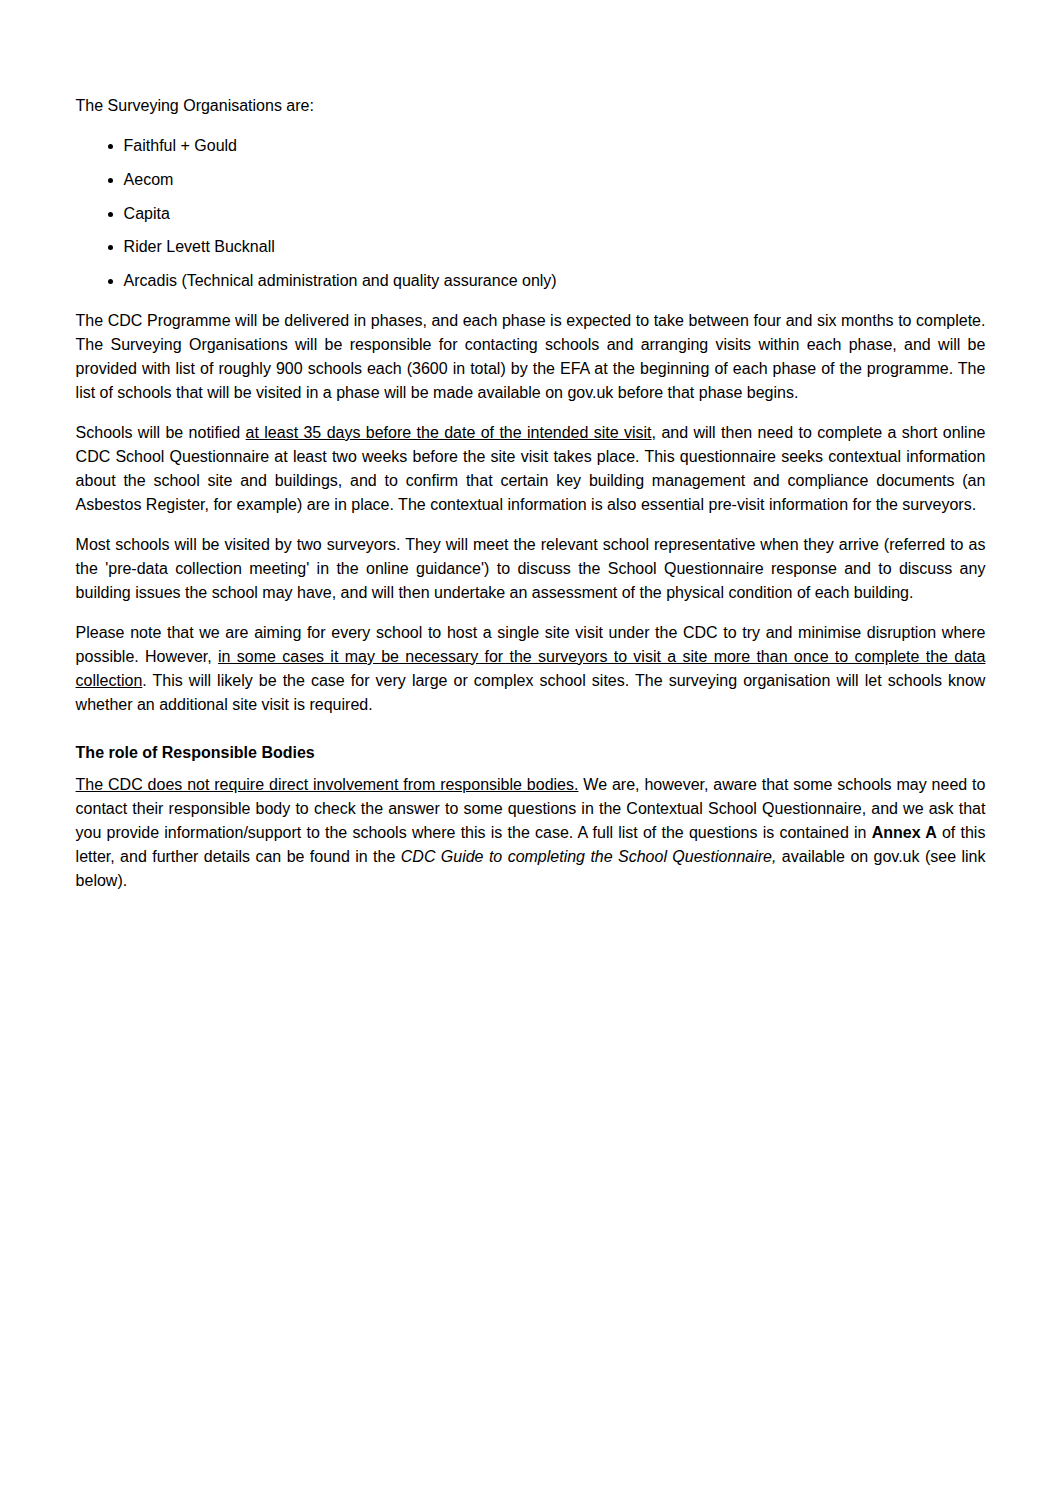The Surveying Organisations are:
Faithful + Gould
Aecom
Capita
Rider Levett Bucknall
Arcadis (Technical administration and quality assurance only)
The CDC Programme will be delivered in phases, and each phase is expected to take between four and six months to complete. The Surveying Organisations will be responsible for contacting schools and arranging visits within each phase, and will be provided with list of roughly 900 schools each (3600 in total) by the EFA at the beginning of each phase of the programme. The list of schools that will be visited in a phase will be made available on gov.uk before that phase begins.
Schools will be notified at least 35 days before the date of the intended site visit, and will then need to complete a short online CDC School Questionnaire at least two weeks before the site visit takes place. This questionnaire seeks contextual information about the school site and buildings, and to confirm that certain key building management and compliance documents (an Asbestos Register, for example) are in place. The contextual information is also essential pre-visit information for the surveyors.
Most schools will be visited by two surveyors. They will meet the relevant school representative when they arrive (referred to as the 'pre-data collection meeting' in the online guidance') to discuss the School Questionnaire response and to discuss any building issues the school may have, and will then undertake an assessment of the physical condition of each building.
Please note that we are aiming for every school to host a single site visit under the CDC to try and minimise disruption where possible. However, in some cases it may be necessary for the surveyors to visit a site more than once to complete the data collection. This will likely be the case for very large or complex school sites. The surveying organisation will let schools know whether an additional site visit is required.
The role of Responsible Bodies
The CDC does not require direct involvement from responsible bodies. We are, however, aware that some schools may need to contact their responsible body to check the answer to some questions in the Contextual School Questionnaire, and we ask that you provide information/support to the schools where this is the case. A full list of the questions is contained in Annex A of this letter, and further details can be found in the CDC Guide to completing the School Questionnaire, available on gov.uk (see link below).